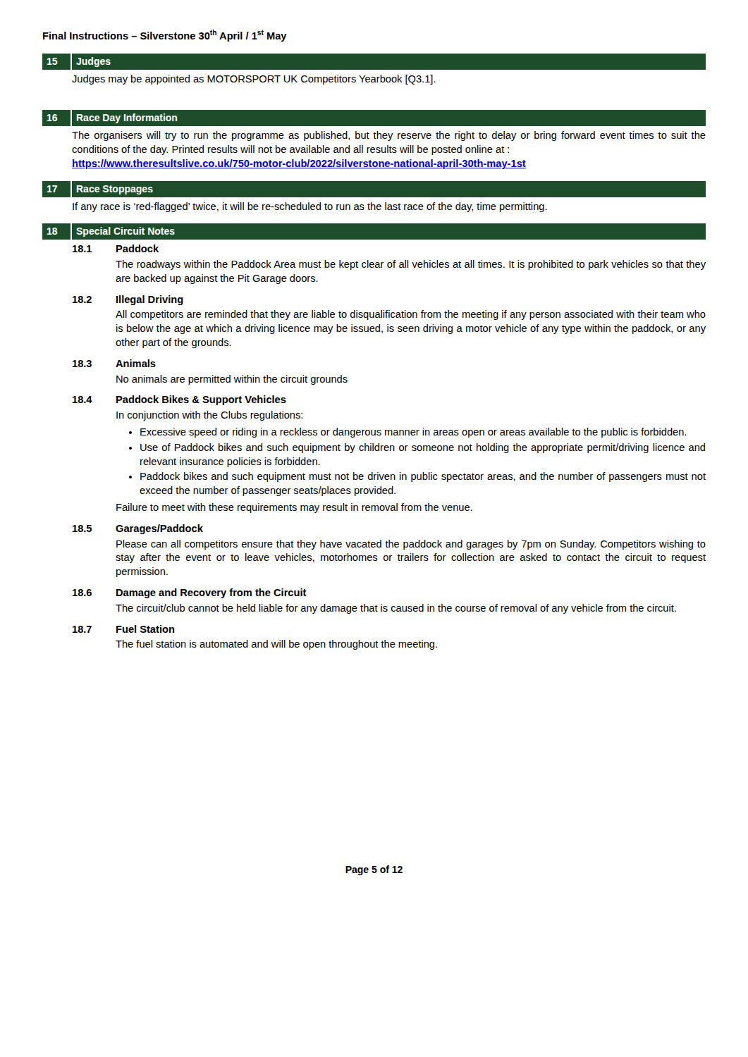Final Instructions – Silverstone 30th April / 1st May
15
Judges
Judges may be appointed as MOTORSPORT UK Competitors Yearbook [Q3.1].
16
Race Day Information
The organisers will try to run the programme as published, but they reserve the right to delay or bring forward event times to suit the conditions of the day. Printed results will not be available and all results will be posted online at :
https://www.theresultslive.co.uk/750-motor-club/2022/silverstone-national-april-30th-may-1st
17
Race Stoppages
If any race is ‘red-flagged’ twice, it will be re-scheduled to run as the last race of the day, time permitting.
18
Special Circuit Notes
18.1 Paddock
The roadways within the Paddock Area must be kept clear of all vehicles at all times. It is prohibited to park vehicles so that they are backed up against the Pit Garage doors.
18.2 Illegal Driving
All competitors are reminded that they are liable to disqualification from the meeting if any person associated with their team who is below the age at which a driving licence may be issued, is seen driving a motor vehicle of any type within the paddock, or any other part of the grounds.
18.3 Animals
No animals are permitted within the circuit grounds
18.4 Paddock Bikes & Support Vehicles
In conjunction with the Clubs regulations:
Excessive speed or riding in a reckless or dangerous manner in areas open or areas available to the public is forbidden.
Use of Paddock bikes and such equipment by children or someone not holding the appropriate permit/driving licence and relevant insurance policies is forbidden.
Paddock bikes and such equipment must not be driven in public spectator areas, and the number of passengers must not exceed the number of passenger seats/places provided.
Failure to meet with these requirements may result in removal from the venue.
18.5 Garages/Paddock
Please can all competitors ensure that they have vacated the paddock and garages by 7pm on Sunday. Competitors wishing to stay after the event or to leave vehicles, motorhomes or trailers for collection are asked to contact the circuit to request permission.
18.6 Damage and Recovery from the Circuit
The circuit/club cannot be held liable for any damage that is caused in the course of removal of any vehicle from the circuit.
18.7 Fuel Station
The fuel station is automated and will be open throughout the meeting.
Page 5 of 12